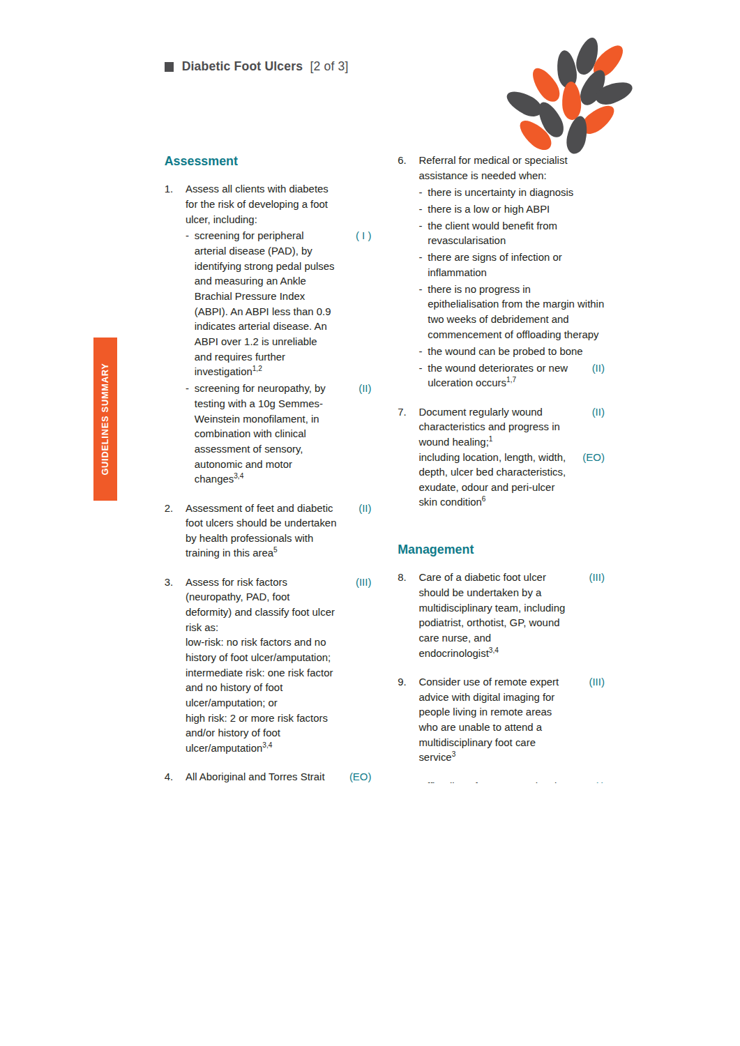GUIDELINES SUMMARY
Diabetic Foot Ulcers [2 of 3]
Assessment
1.
Assess all clients with diabetes for the risk of developing a foot ulcer, including:
( )
-
screening for peripheral arterial disease (PAD), by identifying strong pedal pulses and measuring an Ankle Brachial Pressure Index (ABPI). An ABPI less than 0.9 indicates arterial disease. An ABPI over 1.2 is unreliable and requires further investigation1,2
( I )
-
screening for neuropathy, by testing with a 10g Semmes-Weinstein monofilament, in combination with clinical assessment of sensory, autonomic and motor changes3,4
(II)
2.
Assessment of feet and diabetic foot ulcers should be undertaken by health professionals with training in this area5
(II)
3.
Assess for risk factors (neuropathy, PAD, foot deformity) and classify foot ulcer risk as:
low-risk: no risk factors and no history of foot ulcer/amputation;
intermediate risk: one risk factor and no history of foot ulcer/amputation; or
high risk: 2 or more risk factors and/or history of foot ulcer/amputation3,4
(III)
4.
All Aboriginal and Torres Strait Island people with diabetes should be considered to be at high risk of developing foot complications3
(EO)
5.
Consider use of ulcer grading systems (e.g. the University of Texas wound classification system) to predict probability of ulcer healing or complications3,6
(III)
6.
Referral for medical or specialist assistance is needed when:
( )
-
there is uncertainty in diagnosis
-
there is a low or high ABPI
-
the client would benefit from revascularisation
-
there are signs of infection or inflammation
-
there is no progress in epithelialisation from the margin within two weeks of debridement and commencement of offloading therapy
-
the wound can be probed to bone
-
the wound deteriorates or new ulceration occurs1,7
(II)
7.
Document regularly wound characteristics and progress in wound healing;1
(II)
including location, length, width, depth, ulcer bed characteristics, exudate, odour and peri-ulcer skin condition6
(EO)
Management
8.
Care of a diabetic foot ulcer should be undertaken by a multidisciplinary team, including podiatrist, orthotist, GP, wound care nurse, and endocrinologist3,4
(III)
9.
Consider use of remote expert advice with digital imaging for people living in remote areas who are unable to attend a multidisciplinary foot care service3
(III)
10.
Offloading of pressure points is necessary. Acceptable methods to relieve pressure on the wound include crutches, walkers, wheelchairs, custom-made shoes or inserts, shoe modifications, custom relief orthotic walkers, diabetic boots, forefoot and heel relief shoes, total contact casts3,4,6
(I)